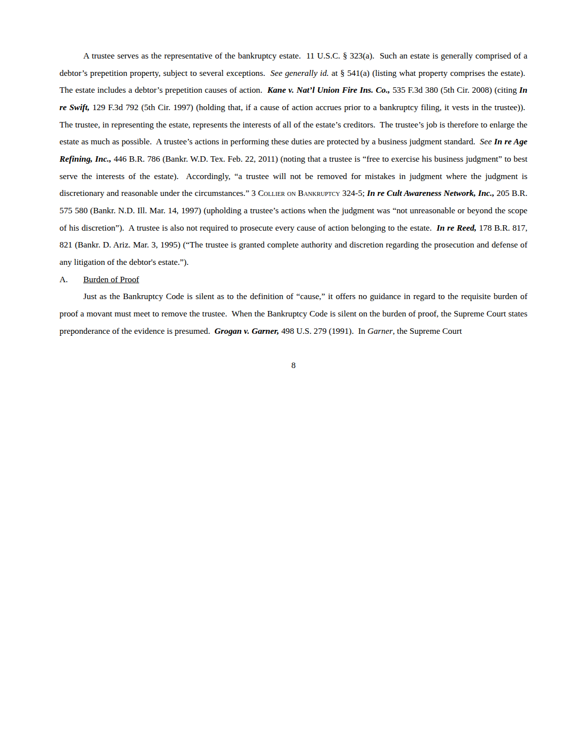A trustee serves as the representative of the bankruptcy estate. 11 U.S.C. § 323(a). Such an estate is generally comprised of a debtor’s prepetition property, subject to several exceptions. See generally id. at § 541(a) (listing what property comprises the estate). The estate includes a debtor’s prepetition causes of action. Kane v. Nat’l Union Fire Ins. Co., 535 F.3d 380 (5th Cir. 2008) (citing In re Swift, 129 F.3d 792 (5th Cir. 1997) (holding that, if a cause of action accrues prior to a bankruptcy filing, it vests in the trustee)). The trustee, in representing the estate, represents the interests of all of the estate’s creditors. The trustee’s job is therefore to enlarge the estate as much as possible. A trustee’s actions in performing these duties are protected by a business judgment standard. See In re Age Refining, Inc., 446 B.R. 786 (Bankr. W.D. Tex. Feb. 22, 2011) (noting that a trustee is “free to exercise his business judgment” to best serve the interests of the estate). Accordingly, “a trustee will not be removed for mistakes in judgment where the judgment is discretionary and reasonable under the circumstances.” 3 Collier on Bankruptcy 324-5; In re Cult Awareness Network, Inc., 205 B.R. 575 580 (Bankr. N.D. Ill. Mar. 14, 1997) (upholding a trustee’s actions when the judgment was “not unreasonable or beyond the scope of his discretion”). A trustee is also not required to prosecute every cause of action belonging to the estate. In re Reed, 178 B.R. 817, 821 (Bankr. D. Ariz. Mar. 3, 1995) (“The trustee is granted complete authority and discretion regarding the prosecution and defense of any litigation of the debtor's estate.”).
A. Burden of Proof
Just as the Bankruptcy Code is silent as to the definition of “cause,” it offers no guidance in regard to the requisite burden of proof a movant must meet to remove the trustee. When the Bankruptcy Code is silent on the burden of proof, the Supreme Court states preponderance of the evidence is presumed. Grogan v. Garner, 498 U.S. 279 (1991). In Garner, the Supreme Court
8